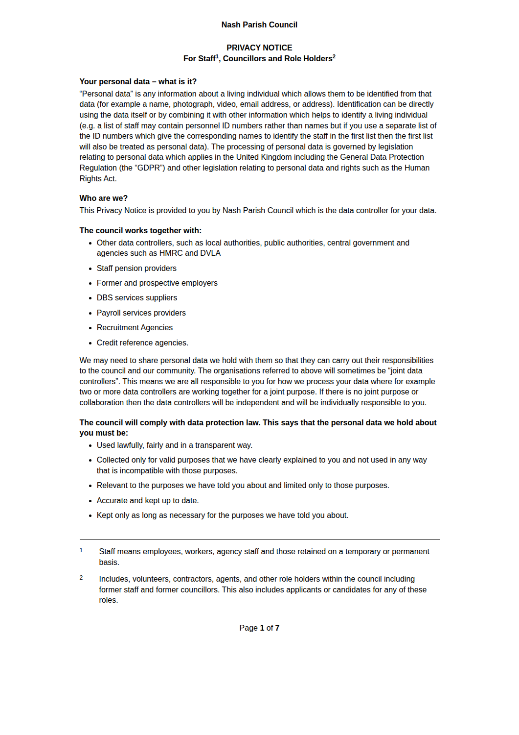Nash Parish Council
PRIVACY NOTICE
For Staff1, Councillors and Role Holders2
Your personal data – what is it?
“Personal data” is any information about a living individual which allows them to be identified from that data (for example a name, photograph, video, email address, or address). Identification can be directly using the data itself or by combining it with other information which helps to identify a living individual (e.g. a list of staff may contain personnel ID numbers rather than names but if you use a separate list of the ID numbers which give the corresponding names to identify the staff in the first list then the first list will also be treated as personal data). The processing of personal data is governed by legislation relating to personal data which applies in the United Kingdom including the General Data Protection Regulation (the “GDPR”) and other legislation relating to personal data and rights such as the Human Rights Act.
Who are we?
This Privacy Notice is provided to you by Nash Parish Council which is the data controller for your data.
The council works together with:
Other data controllers, such as local authorities, public authorities, central government and agencies such as HMRC and DVLA
Staff pension providers
Former and prospective employers
DBS services suppliers
Payroll services providers
Recruitment Agencies
Credit reference agencies.
We may need to share personal data we hold with them so that they can carry out their responsibilities to the council and our community. The organisations referred to above will sometimes be “joint data controllers”. This means we are all responsible to you for how we process your data where for example two or more data controllers are working together for a joint purpose. If there is no joint purpose or collaboration then the data controllers will be independent and will be individually responsible to you.
The council will comply with data protection law. This says that the personal data we hold about you must be:
Used lawfully, fairly and in a transparent way.
Collected only for valid purposes that we have clearly explained to you and not used in any way that is incompatible with those purposes.
Relevant to the purposes we have told you about and limited only to those purposes.
Accurate and kept up to date.
Kept only as long as necessary for the purposes we have told you about.
Staff means employees, workers, agency staff and those retained on a temporary or permanent basis.
Includes, volunteers, contractors, agents, and other role holders within the council including former staff and former councillors. This also includes applicants or candidates for any of these roles.
Page 1 of 7